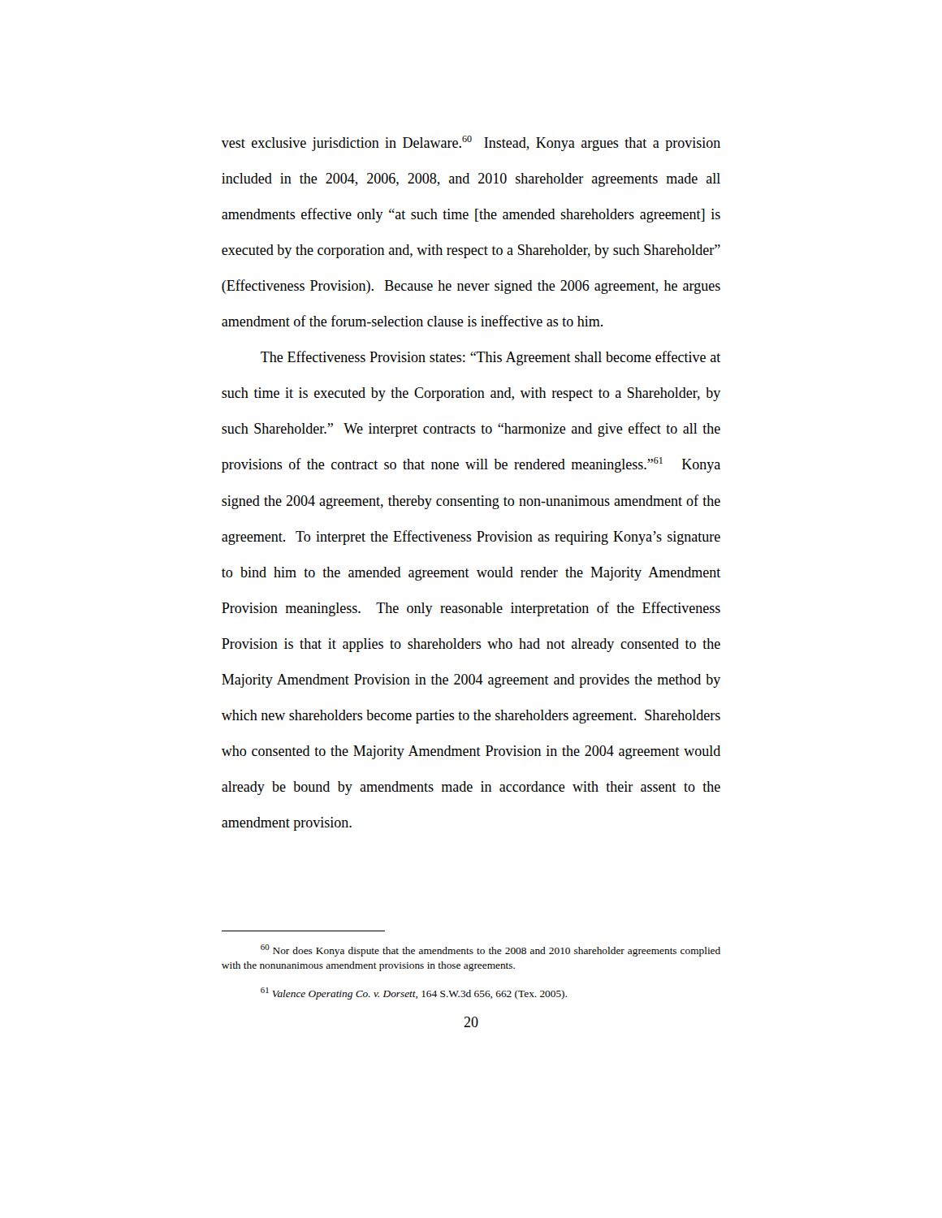vest exclusive jurisdiction in Delaware.60 Instead, Konya argues that a provision included in the 2004, 2006, 2008, and 2010 shareholder agreements made all amendments effective only “at such time [the amended shareholders agreement] is executed by the corporation and, with respect to a Shareholder, by such Shareholder” (Effectiveness Provision). Because he never signed the 2006 agreement, he argues amendment of the forum-selection clause is ineffective as to him.
The Effectiveness Provision states: “This Agreement shall become effective at such time it is executed by the Corporation and, with respect to a Shareholder, by such Shareholder.” We interpret contracts to “harmonize and give effect to all the provisions of the contract so that none will be rendered meaningless.”61 Konya signed the 2004 agreement, thereby consenting to non-unanimous amendment of the agreement. To interpret the Effectiveness Provision as requiring Konya’s signature to bind him to the amended agreement would render the Majority Amendment Provision meaningless. The only reasonable interpretation of the Effectiveness Provision is that it applies to shareholders who had not already consented to the Majority Amendment Provision in the 2004 agreement and provides the method by which new shareholders become parties to the shareholders agreement. Shareholders who consented to the Majority Amendment Provision in the 2004 agreement would already be bound by amendments made in accordance with their assent to the amendment provision.
60 Nor does Konya dispute that the amendments to the 2008 and 2010 shareholder agreements complied with the nonunanimous amendment provisions in those agreements.
61 Valence Operating Co. v. Dorsett, 164 S.W.3d 656, 662 (Tex. 2005).
20